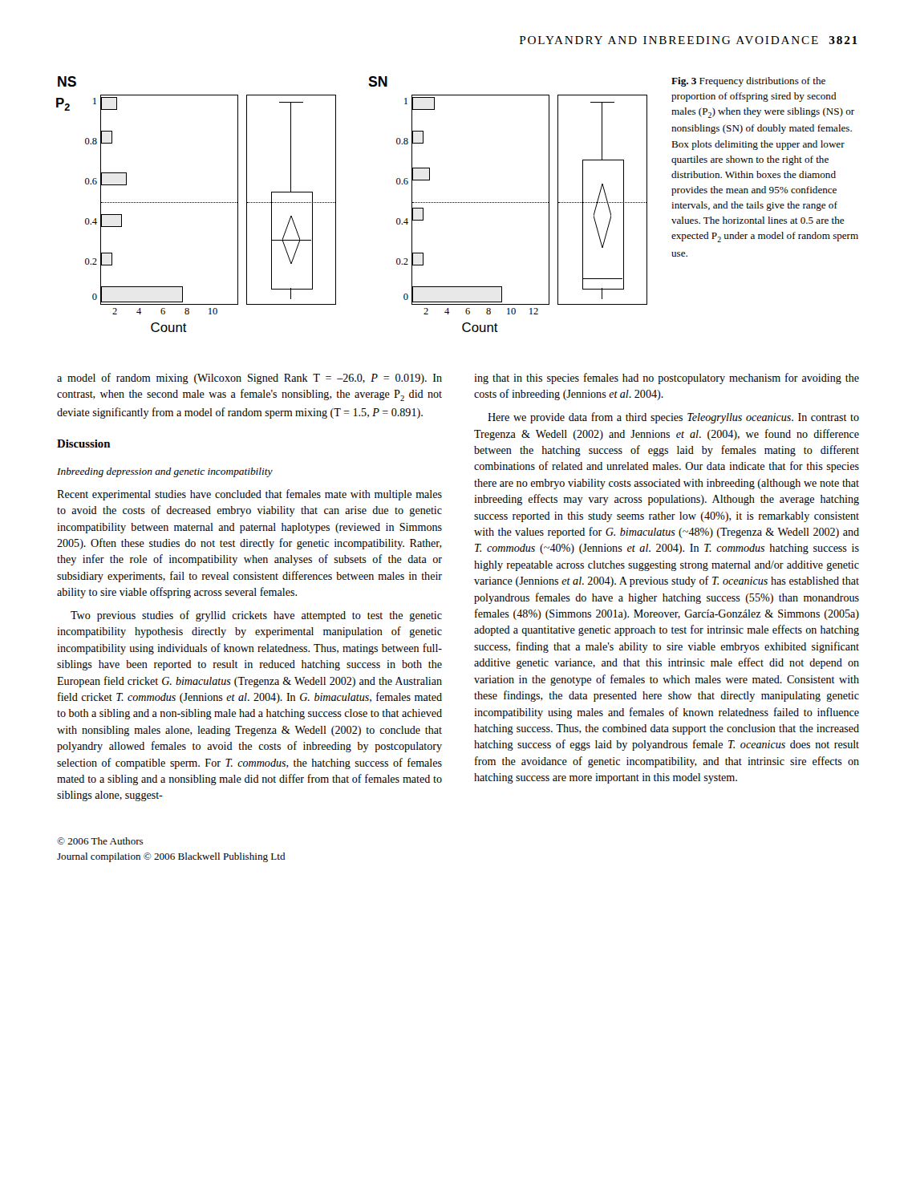POLYANDRY AND INBREEDING AVOIDANCE 3821
NS
P2
1
0.8
0.6
0.4
0.2
0
2
4
6
8
10
Count
SN
1
0.8
0.6
0.4
0.2
0
2
4
6
8
10
12
Count
Fig. 3 Frequency distributions of the proportion of offspring sired by second males (P2) when they were siblings (NS) or nonsiblings (SN) of doubly mated females. Box plots delimiting the upper and lower quartiles are shown to the right of the distribution. Within boxes the diamond provides the mean and 95% confidence intervals, and the tails give the range of values. The horizontal lines at 0.5 are the expected P2 under a model of random sperm use.
a model of random mixing (Wilcoxon Signed Rank T = –26.0, P = 0.019). In contrast, when the second male was a female's nonsibling, the average P2 did not deviate significantly from a model of random sperm mixing (T = 1.5, P = 0.891).
Discussion
Inbreeding depression and genetic incompatibility
Recent experimental studies have concluded that females mate with multiple males to avoid the costs of decreased embryo viability that can arise due to genetic incompatibility between maternal and paternal haplotypes (reviewed in Simmons 2005). Often these studies do not test directly for genetic incompatibility. Rather, they infer the role of incompatibility when analyses of subsets of the data or subsidiary experiments, fail to reveal consistent differences between males in their ability to sire viable offspring across several females.
Two previous studies of gryllid crickets have attempted to test the genetic incompatibility hypothesis directly by experimental manipulation of genetic incompatibility using individuals of known relatedness. Thus, matings between full-siblings have been reported to result in reduced hatching success in both the European field cricket G. bimaculatus (Tregenza & Wedell 2002) and the Australian field cricket T. commodus (Jennions et al. 2004). In G. bimaculatus, females mated to both a sibling and a non-sibling male had a hatching success close to that achieved with nonsibling males alone, leading Tregenza & Wedell (2002) to conclude that polyandry allowed females to avoid the costs of inbreeding by postcopulatory selection of compatible sperm. For T. commodus, the hatching success of females mated to a sibling and a nonsibling male did not differ from that of females mated to siblings alone, suggest-
ing that in this species females had no postcopulatory mechanism for avoiding the costs of inbreeding (Jennions et al. 2004).
Here we provide data from a third species Teleogryllus oceanicus. In contrast to Tregenza & Wedell (2002) and Jennions et al. (2004), we found no difference between the hatching success of eggs laid by females mating to different combinations of related and unrelated males. Our data indicate that for this species there are no embryo viability costs associated with inbreeding (although we note that inbreeding effects may vary across populations). Although the average hatching success reported in this study seems rather low (40%), it is remarkably consistent with the values reported for G. bimaculatus (~48%) (Tregenza & Wedell 2002) and T. commodus (~40%) (Jennions et al. 2004). In T. commodus hatching success is highly repeatable across clutches suggesting strong maternal and/or additive genetic variance (Jennions et al. 2004). A previous study of T. oceanicus has established that polyandrous females do have a higher hatching success (55%) than monandrous females (48%) (Simmons 2001a). Moreover, García-González & Simmons (2005a) adopted a quantitative genetic approach to test for intrinsic male effects on hatching success, finding that a male's ability to sire viable embryos exhibited significant additive genetic variance, and that this intrinsic male effect did not depend on variation in the genotype of females to which males were mated. Consistent with these findings, the data presented here show that directly manipulating genetic incompatibility using males and females of known relatedness failed to influence hatching success. Thus, the combined data support the conclusion that the increased hatching success of eggs laid by polyandrous female T. oceanicus does not result from the avoidance of genetic incompatibility, and that intrinsic sire effects on hatching success are more important in this model system.
© 2006 The Authors
Journal compilation © 2006 Blackwell Publishing Ltd